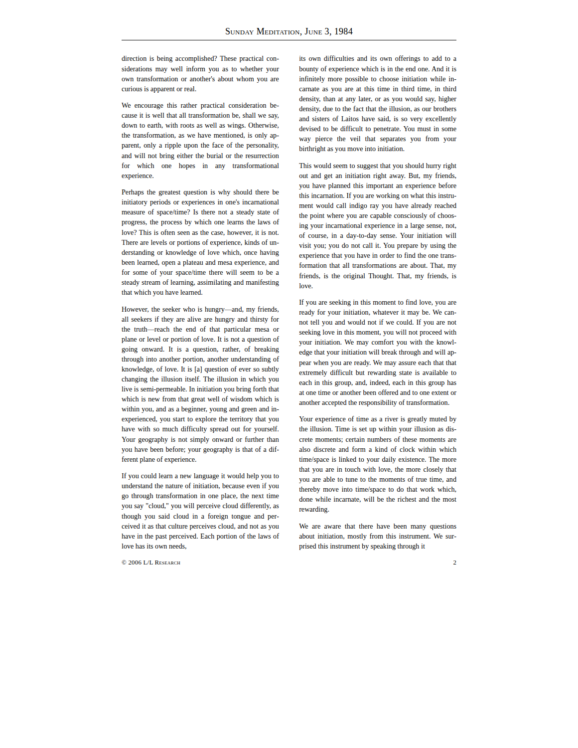Sunday Meditation, June 3, 1984
direction is being accomplished? These practical considerations may well inform you as to whether your own transformation or another's about whom you are curious is apparent or real.
We encourage this rather practical consideration because it is well that all transformation be, shall we say, down to earth, with roots as well as wings. Otherwise, the transformation, as we have mentioned, is only apparent, only a ripple upon the face of the personality, and will not bring either the burial or the resurrection for which one hopes in any transformational experience.
Perhaps the greatest question is why should there be initiatory periods or experiences in one's incarnational measure of space/time? Is there not a steady state of progress, the process by which one learns the laws of love? This is often seen as the case, however, it is not. There are levels or portions of experience, kinds of understanding or knowledge of love which, once having been learned, open a plateau and mesa experience, and for some of your space/time there will seem to be a steady stream of learning, assimilating and manifesting that which you have learned.
However, the seeker who is hungry—and, my friends, all seekers if they are alive are hungry and thirsty for the truth—reach the end of that particular mesa or plane or level or portion of love. It is not a question of going onward. It is a question, rather, of breaking through into another portion, another understanding of knowledge, of love. It is [a] question of ever so subtly changing the illusion itself. The illusion in which you live is semi-permeable. In initiation you bring forth that which is new from that great well of wisdom which is within you, and as a beginner, young and green and inexperienced, you start to explore the territory that you have with so much difficulty spread out for yourself. Your geography is not simply onward or further than you have been before; your geography is that of a different plane of experience.
If you could learn a new language it would help you to understand the nature of initiation, because even if you go through transformation in one place, the next time you say "cloud," you will perceive cloud differently, as though you said cloud in a foreign tongue and perceived it as that culture perceives cloud, and not as you have in the past perceived. Each portion of the laws of love has its own needs,
its own difficulties and its own offerings to add to a bounty of experience which is in the end one. And it is infinitely more possible to choose initiation while incarnate as you are at this time in third time, in third density, than at any later, or as you would say, higher density, due to the fact that the illusion, as our brothers and sisters of Laitos have said, is so very excellently devised to be difficult to penetrate. You must in some way pierce the veil that separates you from your birthright as you move into initiation.
This would seem to suggest that you should hurry right out and get an initiation right away. But, my friends, you have planned this important an experience before this incarnation. If you are working on what this instrument would call indigo ray you have already reached the point where you are capable consciously of choosing your incarnational experience in a large sense, not, of course, in a day-to-day sense. Your initiation will visit you; you do not call it. You prepare by using the experience that you have in order to find the one transformation that all transformations are about. That, my friends, is the original Thought. That, my friends, is love.
If you are seeking in this moment to find love, you are ready for your initiation, whatever it may be. We cannot tell you and would not if we could. If you are not seeking love in this moment, you will not proceed with your initiation. We may comfort you with the knowledge that your initiation will break through and will appear when you are ready. We may assure each that that extremely difficult but rewarding state is available to each in this group, and, indeed, each in this group has at one time or another been offered and to one extent or another accepted the responsibility of transformation.
Your experience of time as a river is greatly muted by the illusion. Time is set up within your illusion as discrete moments; certain numbers of these moments are also discrete and form a kind of clock within which time/space is linked to your daily existence. The more that you are in touch with love, the more closely that you are able to tune to the moments of true time, and thereby move into time/space to do that work which, done while incarnate, will be the richest and the most rewarding.
We are aware that there have been many questions about initiation, mostly from this instrument. We surprised this instrument by speaking through it
© 2006 L/L Research 2